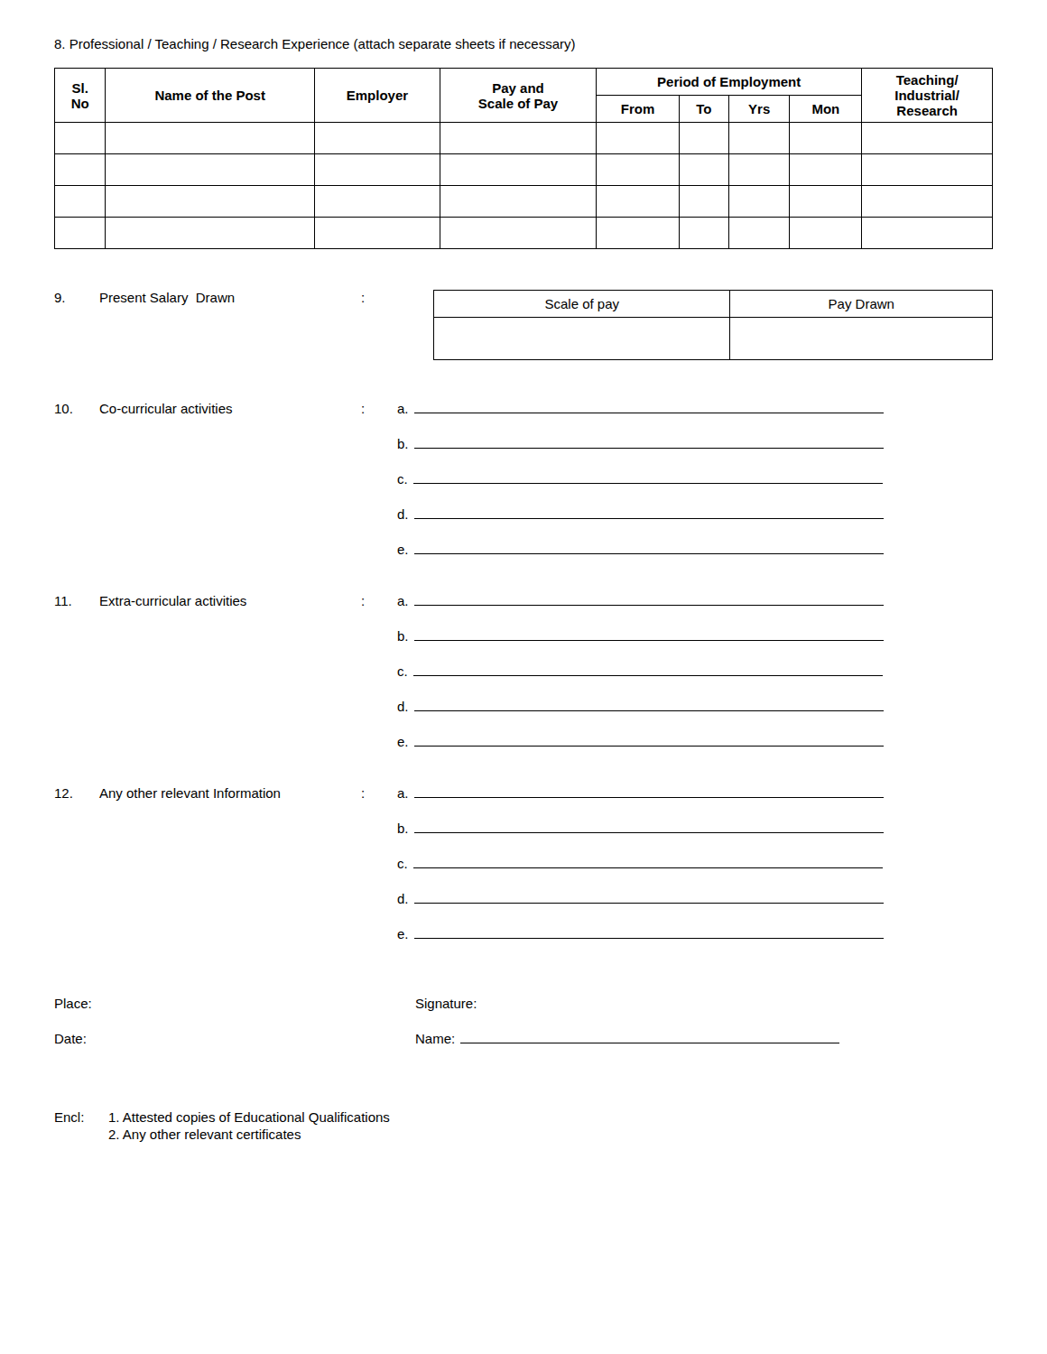8. Professional / Teaching / Research Experience (attach separate sheets if necessary)
| Sl. No | Name of the Post | Employer | Pay and Scale of Pay | Period of Employment | Teaching/ Industrial/ Research |
| --- | --- | --- | --- | --- | --- |
| From | To | Yrs | Mon |
9.
Present Salary Drawn
:
| Scale of pay | Pay Drawn |
| --- | --- |
10.
Co-curricular activities
:
a.
b.
c.
d.
e.
11.
Extra-curricular activities
:
a.
b.
c.
d.
e.
12.
Any other relevant Information
:
a.
b.
c.
d.
e.
Place:
Signature:
Date:
Name:
Encl:
1. Attested copies of Educational Qualifications
2. Any other relevant certificates